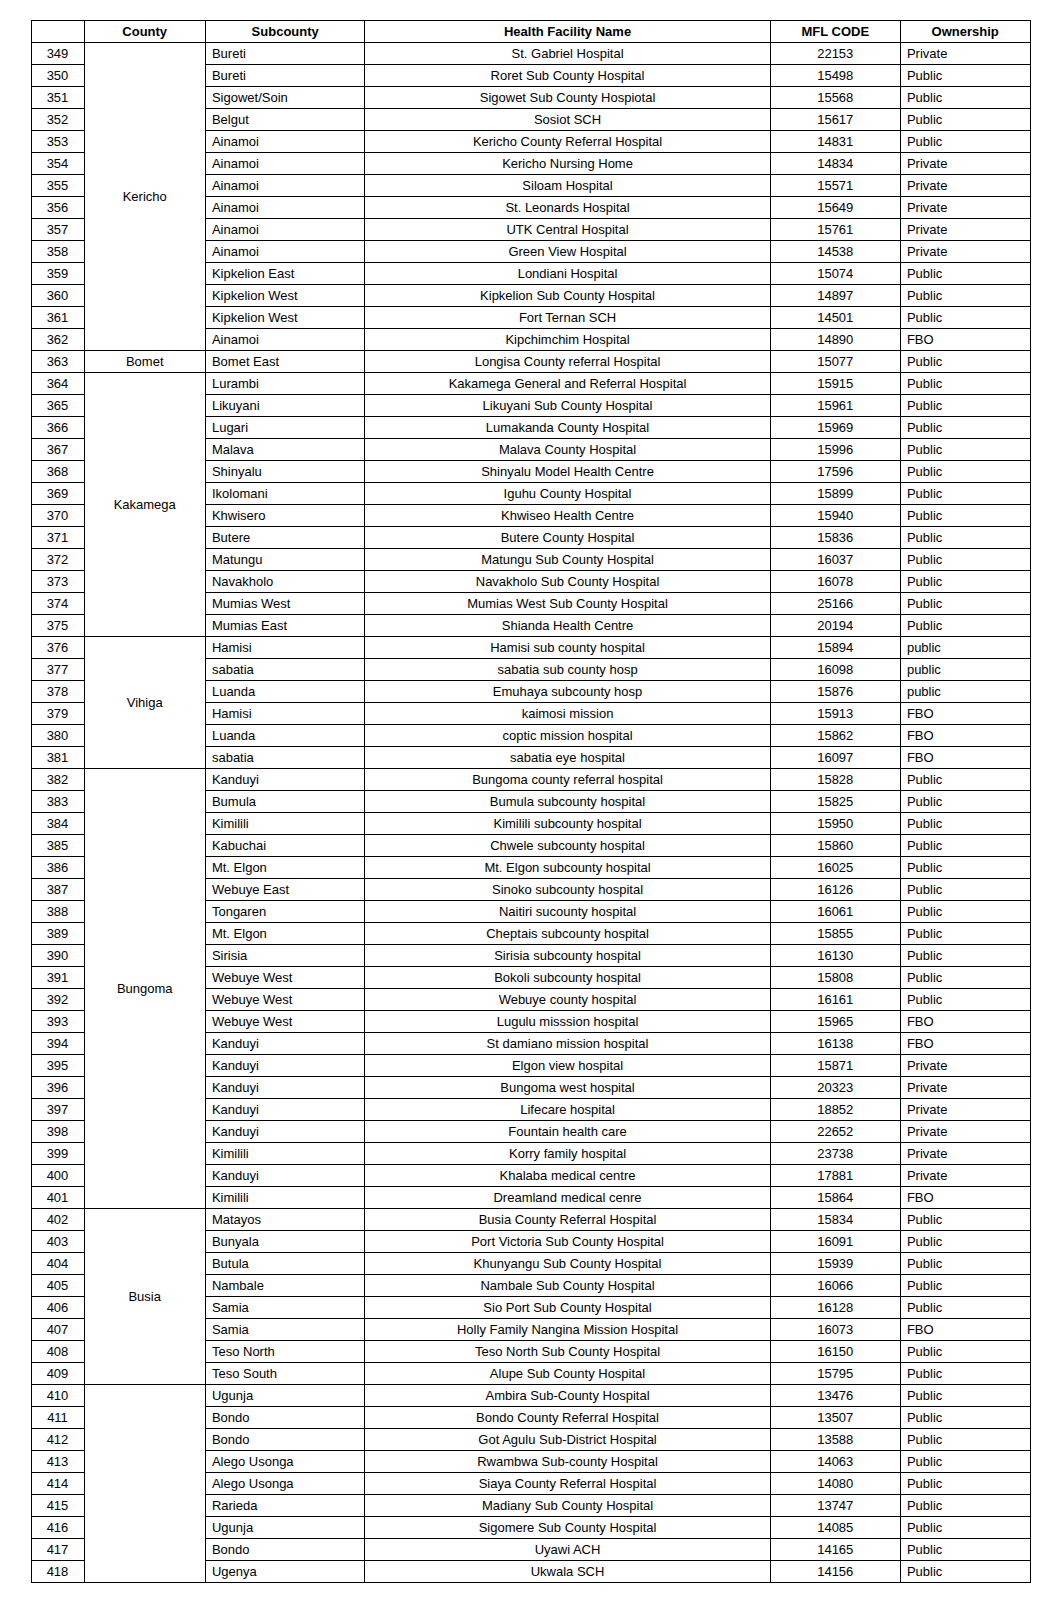| | County | Subcounty | Health Facility Name | MFL CODE | Ownership |
| --- | --- | --- | --- | --- | --- |
| 349 | Kericho | Bureti | St. Gabriel Hospital | 22153 | Private |
| 350 | Bureti | Roret Sub County Hospital | 15498 | Public |
| 351 | Sigowet/Soin | Sigowet Sub County Hospiotal | 15568 | Public |
| 352 | Belgut | Sosiot SCH | 15617 | Public |
| 353 | Ainamoi | Kericho County Referral Hospital | 14831 | Public |
| 354 | Ainamoi | Kericho Nursing Home | 14834 | Private |
| 355 | Ainamoi | Siloam Hospital | 15571 | Private |
| 356 | Ainamoi | St. Leonards Hospital | 15649 | Private |
| 357 | Ainamoi | UTK Central Hospital | 15761 | Private |
| 358 | Ainamoi | Green View Hospital | 14538 | Private |
| 359 | Kipkelion East | Londiani Hospital | 15074 | Public |
| 360 | Kipkelion West | Kipkelion Sub County Hospital | 14897 | Public |
| 361 | Kipkelion West | Fort Ternan SCH | 14501 | Public |
| 362 | Ainamoi | Kipchimchim Hospital | 14890 | FBO |
| 363 | Bomet | Bomet East | Longisa County referral Hospital | 15077 | Public |
| 364 | Kakamega | Lurambi | Kakamega General and Referral Hospital | 15915 | Public |
| 365 | Likuyani | Likuyani Sub County Hospital | 15961 | Public |
| 366 | Lugari | Lumakanda County Hospital | 15969 | Public |
| 367 | Malava | Malava County Hospital | 15996 | Public |
| 368 | Shinyalu | Shinyalu Model Health Centre | 17596 | Public |
| 369 | Ikolomani | Iguhu County Hospital | 15899 | Public |
| 370 | Khwisero | Khwiseo Health Centre | 15940 | Public |
| 371 | Butere | Butere County Hospital | 15836 | Public |
| 372 | Matungu | Matungu Sub County Hospital | 16037 | Public |
| 373 | Navakholo | Navakholo Sub County Hospital | 16078 | Public |
| 374 | Mumias West | Mumias West Sub County Hospital | 25166 | Public |
| 375 | Mumias East | Shianda Health Centre | 20194 | Public |
| 376 | Vihiga | Hamisi | Hamisi sub county hospital | 15894 | public |
| 377 | sabatia | sabatia sub county hosp | 16098 | public |
| 378 | Luanda | Emuhaya subcounty hosp | 15876 | public |
| 379 | Hamisi | kaimosi mission | 15913 | FBO |
| 380 | Luanda | coptic mission hospital | 15862 | FBO |
| 381 | sabatia | sabatia eye hospital | 16097 | FBO |
| 382 | Bungoma | Kanduyi | Bungoma county referral hospital | 15828 | Public |
| 383 | Bumula | Bumula subcounty hospital | 15825 | Public |
| 384 | Kimilili | Kimilili subcounty hospital | 15950 | Public |
| 385 | Kabuchai | Chwele subcounty hospital | 15860 | Public |
| 386 | Mt. Elgon | Mt. Elgon subcounty hospital | 16025 | Public |
| 387 | Webuye East | Sinoko subcounty hospital | 16126 | Public |
| 388 | Tongaren | Naitiri sucounty hospital | 16061 | Public |
| 389 | Mt. Elgon | Cheptais subcounty hospital | 15855 | Public |
| 390 | Sirisia | Sirisia subcounty hospital | 16130 | Public |
| 391 | Webuye West | Bokoli subcounty hospital | 15808 | Public |
| 392 | Webuye West | Webuye county hospital | 16161 | Public |
| 393 | Webuye West | Lugulu misssion hospital | 15965 | FBO |
| 394 | Kanduyi | St damiano mission hospital | 16138 | FBO |
| 395 | Kanduyi | Elgon view hospital | 15871 | Private |
| 396 | Kanduyi | Bungoma west hospital | 20323 | Private |
| 397 | Kanduyi | Lifecare hospital | 18852 | Private |
| 398 | Kanduyi | Fountain health care | 22652 | Private |
| 399 | Kimilili | Korry family hospital | 23738 | Private |
| 400 | Kanduyi | Khalaba medical centre | 17881 | Private |
| 401 | Kimilili | Dreamland medical cenre | 15864 | FBO |
| 402 | Busia | Matayos | Busia County Referral Hospital | 15834 | Public |
| 403 | Bunyala | Port Victoria Sub County Hospital | 16091 | Public |
| 404 | Butula | Khunyangu Sub County Hospital | 15939 | Public |
| 405 | Nambale | Nambale Sub County Hospital | 16066 | Public |
| 406 | Samia | Sio Port Sub County Hospital | 16128 | Public |
| 407 | Samia | Holly Family Nangina Mission Hospital | 16073 | FBO |
| 408 | Teso North | Teso North Sub County Hospital | 16150 | Public |
| 409 | Teso South | Alupe Sub County Hospital | 15795 | Public |
| 410 | | Ugunja | Ambira Sub-County Hospital | 13476 | Public |
| 411 | Bondo | Bondo County Referral Hospital | 13507 | Public |
| 412 | Bondo | Got Agulu Sub-District Hospital | 13588 | Public |
| 413 | Alego Usonga | Rwambwa Sub-county Hospital | 14063 | Public |
| 414 | Alego Usonga | Siaya County Referral Hospital | 14080 | Public |
| 415 | Rarieda | Madiany Sub County Hospital | 13747 | Public |
| 416 | Ugunja | Sigomere Sub County Hospital | 14085 | Public |
| 417 | Bondo | Uyawi ACH | 14165 | Public |
| 418 | Ugenya | Ukwala SCH | 14156 | Public |